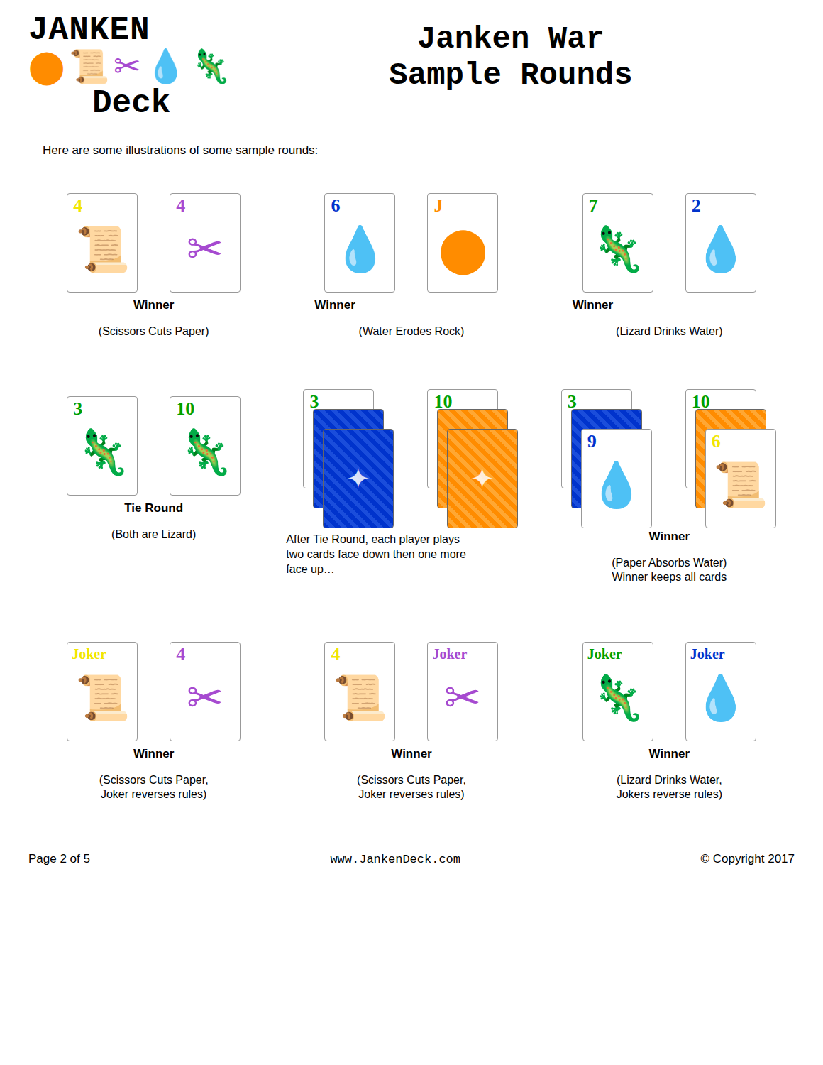JANKEN
⬤ 📜 ✂ 💧 🦎
Deck
Janken War
Sample Rounds
Here are some illustrations of some sample rounds:
4📜
4✂
Winner
(Scissors Cuts Paper)
6💧
J⬤
Winner
(Water Erodes Rock)
7🦎
2💧
Winner
(Lizard Drinks Water)
3🦎
10🦎
Tie Round
(Both are Lizard)
3🦎
✦
✦
10🦎
✦
✦
After Tie Round, each player plays two cards face down then one more face up…
3🦎
✦
9💧
10🦎
✦
6📜
Winner
(Paper Absorbs Water)
Winner keeps all cards
Joker📜
4✂
Winner
(Scissors Cuts Paper,
Joker reverses rules)
4📜
Joker✂
Winner
(Scissors Cuts Paper,
Joker reverses rules)
Joker🦎
Joker💧
Winner
(Lizard Drinks Water,
Jokers reverse rules)
Page 2 of 5 www.JankenDeck.com © Copyright 2017